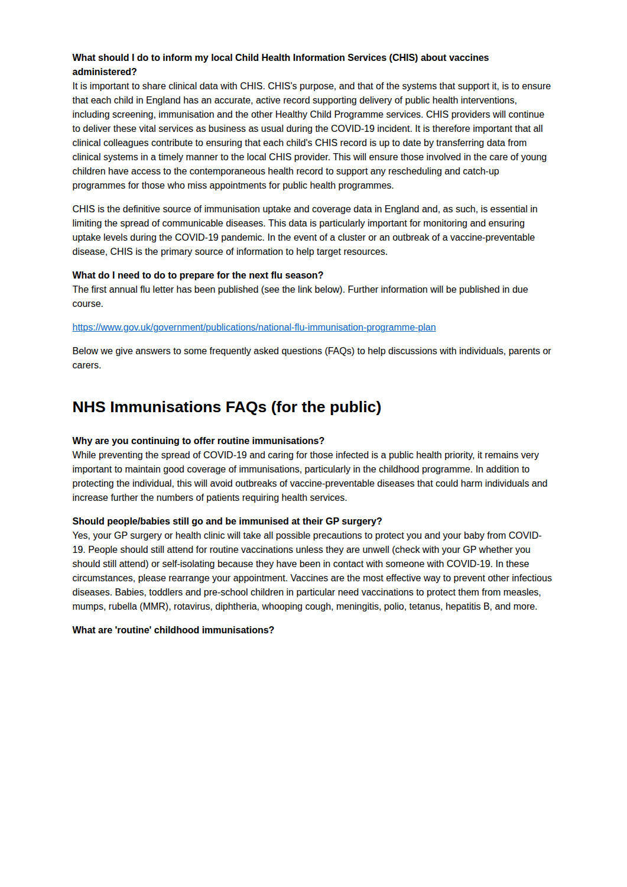What should I do to inform my local Child Health Information Services (CHIS) about vaccines administered?
It is important to share clinical data with CHIS. CHIS's purpose, and that of the systems that support it, is to ensure that each child in England has an accurate, active record supporting delivery of public health interventions, including screening, immunisation and the other Healthy Child Programme services. CHIS providers will continue to deliver these vital services as business as usual during the COVID-19 incident. It is therefore important that all clinical colleagues contribute to ensuring that each child's CHIS record is up to date by transferring data from clinical systems in a timely manner to the local CHIS provider. This will ensure those involved in the care of young children have access to the contemporaneous health record to support any rescheduling and catch-up programmes for those who miss appointments for public health programmes.
CHIS is the definitive source of immunisation uptake and coverage data in England and, as such, is essential in limiting the spread of communicable diseases. This data is particularly important for monitoring and ensuring uptake levels during the COVID-19 pandemic. In the event of a cluster or an outbreak of a vaccine-preventable disease, CHIS is the primary source of information to help target resources.
What do I need to do to prepare for the next flu season?
The first annual flu letter has been published (see the link below). Further information will be published in due course.
https://www.gov.uk/government/publications/national-flu-immunisation-programme-plan
Below we give answers to some frequently asked questions (FAQs) to help discussions with individuals, parents or carers.
NHS Immunisations FAQs (for the public)
Why are you continuing to offer routine immunisations?
While preventing the spread of COVID-19 and caring for those infected is a public health priority, it remains very important to maintain good coverage of immunisations, particularly in the childhood programme. In addition to protecting the individual, this will avoid outbreaks of vaccine-preventable diseases that could harm individuals and increase further the numbers of patients requiring health services.
Should people/babies still go and be immunised at their GP surgery?
Yes, your GP surgery or health clinic will take all possible precautions to protect you and your baby from COVID-19. People should still attend for routine vaccinations unless they are unwell (check with your GP whether you should still attend) or self-isolating because they have been in contact with someone with COVID-19. In these circumstances, please rearrange your appointment. Vaccines are the most effective way to prevent other infectious diseases. Babies, toddlers and pre-school children in particular need vaccinations to protect them from measles, mumps, rubella (MMR), rotavirus, diphtheria, whooping cough, meningitis, polio, tetanus, hepatitis B, and more.
What are 'routine' childhood immunisations?